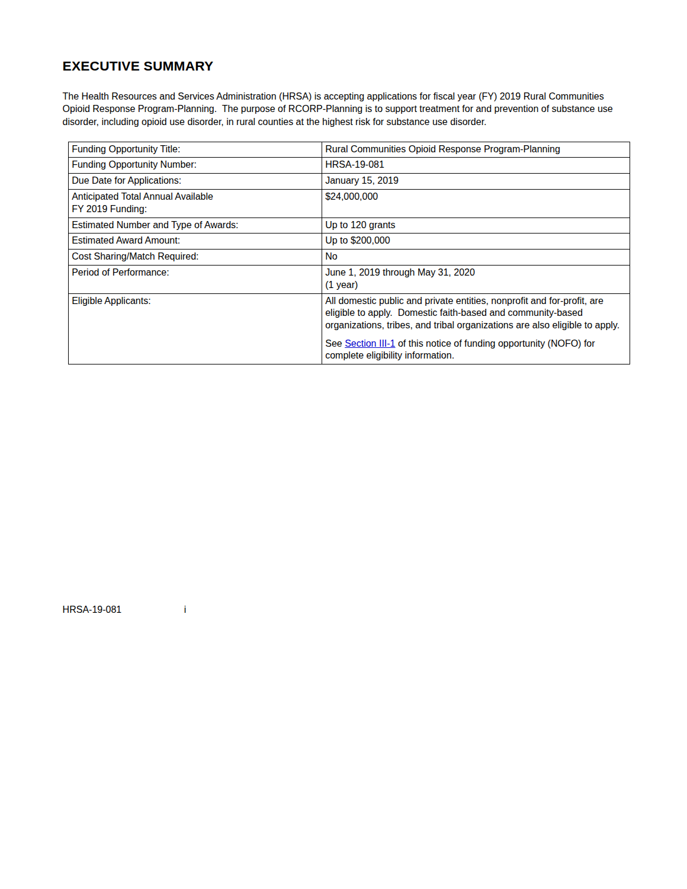EXECUTIVE SUMMARY
The Health Resources and Services Administration (HRSA) is accepting applications for fiscal year (FY) 2019 Rural Communities Opioid Response Program-Planning. The purpose of RCORP-Planning is to support treatment for and prevention of substance use disorder, including opioid use disorder, in rural counties at the highest risk for substance use disorder.
| Funding Opportunity Title: | Rural Communities Opioid Response Program-Planning |
| Funding Opportunity Number: | HRSA-19-081 |
| Due Date for Applications: | January 15, 2019 |
| Anticipated Total Annual Available FY 2019 Funding: | $24,000,000 |
| Estimated Number and Type of Awards: | Up to 120 grants |
| Estimated Award Amount: | Up to $200,000 |
| Cost Sharing/Match Required: | No |
| Period of Performance: | June 1, 2019 through May 31, 2020 (1 year) |
| Eligible Applicants: | All domestic public and private entities, nonprofit and for-profit, are eligible to apply. Domestic faith-based and community-based organizations, tribes, and tribal organizations are also eligible to apply. See Section III-1 of this notice of funding opportunity (NOFO) for complete eligibility information. |
HRSA-19-081 i